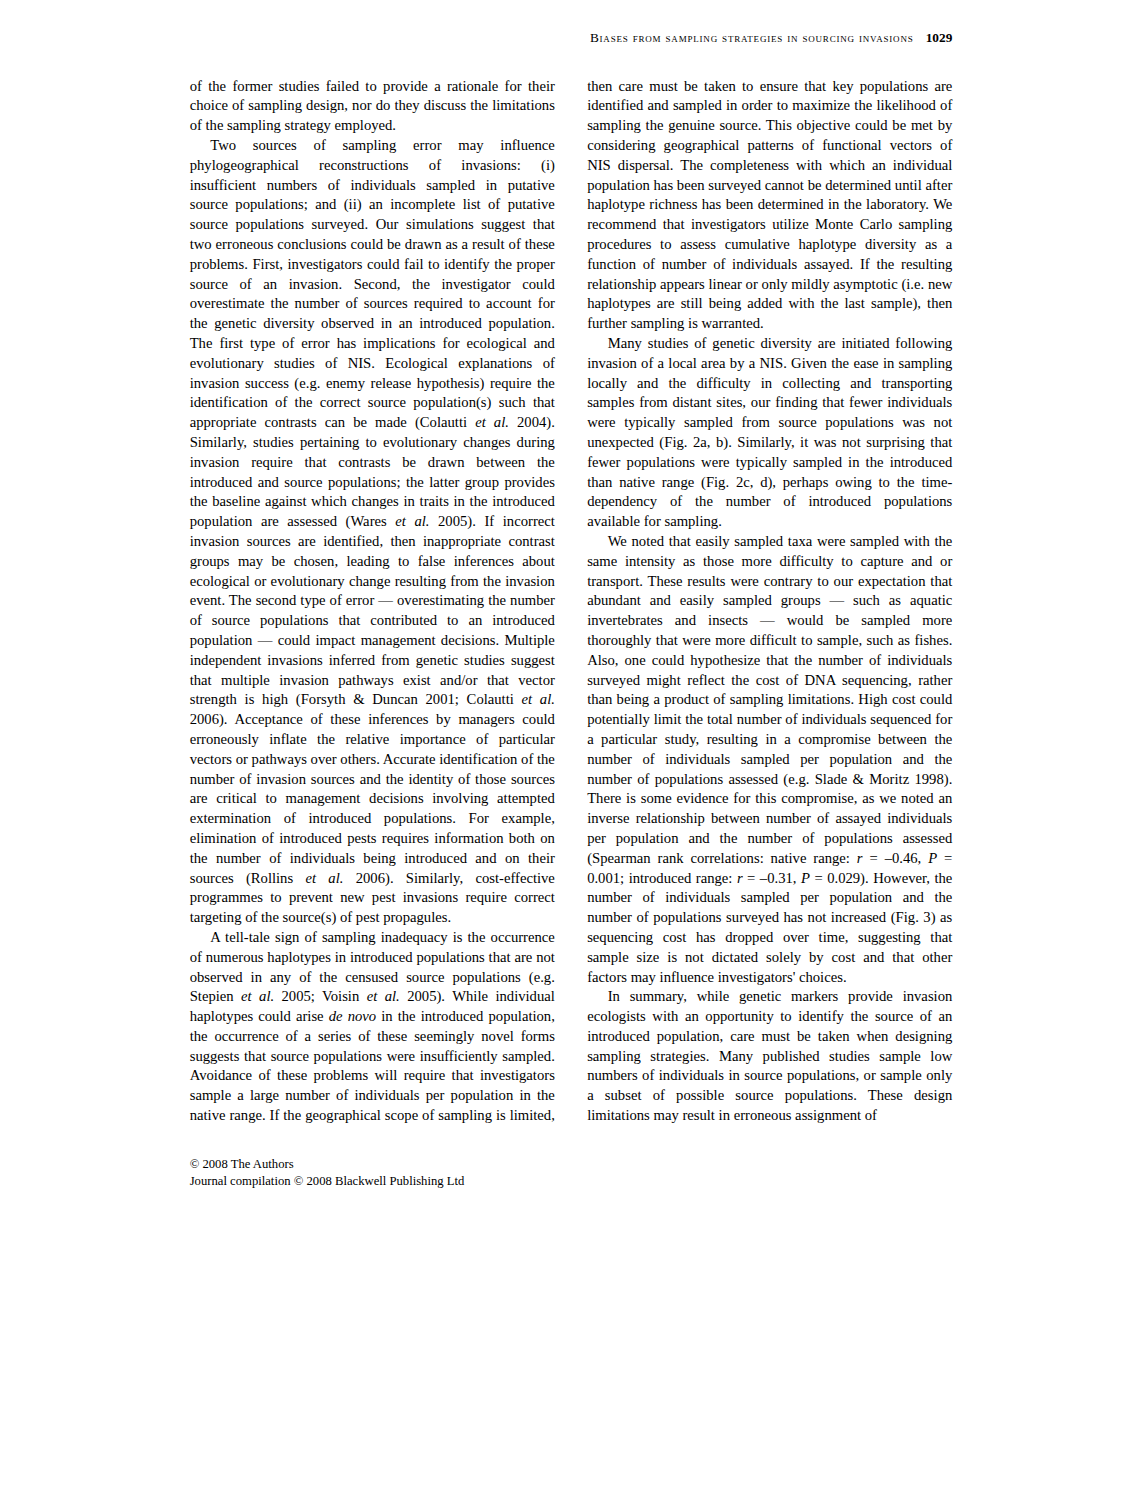Biases from sampling strategies in sourcing invasions 1029
of the former studies failed to provide a rationale for their choice of sampling design, nor do they discuss the limitations of the sampling strategy employed.
Two sources of sampling error may influence phylogeographical reconstructions of invasions: (i) insufficient numbers of individuals sampled in putative source populations; and (ii) an incomplete list of putative source populations surveyed. Our simulations suggest that two erroneous conclusions could be drawn as a result of these problems. First, investigators could fail to identify the proper source of an invasion. Second, the investigator could overestimate the number of sources required to account for the genetic diversity observed in an introduced population. The first type of error has implications for ecological and evolutionary studies of NIS. Ecological explanations of invasion success (e.g. enemy release hypothesis) require the identification of the correct source population(s) such that appropriate contrasts can be made (Colautti et al. 2004). Similarly, studies pertaining to evolutionary changes during invasion require that contrasts be drawn between the introduced and source populations; the latter group provides the baseline against which changes in traits in the introduced population are assessed (Wares et al. 2005). If incorrect invasion sources are identified, then inappropriate contrast groups may be chosen, leading to false inferences about ecological or evolutionary change resulting from the invasion event. The second type of error — overestimating the number of source populations that contributed to an introduced population — could impact management decisions. Multiple independent invasions inferred from genetic studies suggest that multiple invasion pathways exist and/or that vector strength is high (Forsyth & Duncan 2001; Colautti et al. 2006). Acceptance of these inferences by managers could erroneously inflate the relative importance of particular vectors or pathways over others. Accurate identification of the number of invasion sources and the identity of those sources are critical to management decisions involving attempted extermination of introduced populations. For example, elimination of introduced pests requires information both on the number of individuals being introduced and on their sources (Rollins et al. 2006). Similarly, cost-effective programmes to prevent new pest invasions require correct targeting of the source(s) of pest propagules.
A tell-tale sign of sampling inadequacy is the occurrence of numerous haplotypes in introduced populations that are not observed in any of the censused source populations (e.g. Stepien et al. 2005; Voisin et al. 2005). While individual haplotypes could arise de novo in the introduced population, the occurrence of a series of these seemingly novel forms suggests that source populations were insufficiently sampled. Avoidance of these problems will require that investigators sample a large number of individuals per population in the native range. If the geographical scope of sampling is limited, then care must be taken to ensure that key populations are identified and sampled in order to maximize the likelihood of sampling the genuine source. This objective could be met by considering geographical patterns of functional vectors of NIS dispersal. The completeness with which an individual population has been surveyed cannot be determined until after haplotype richness has been determined in the laboratory. We recommend that investigators utilize Monte Carlo sampling procedures to assess cumulative haplotype diversity as a function of number of individuals assayed. If the resulting relationship appears linear or only mildly asymptotic (i.e. new haplotypes are still being added with the last sample), then further sampling is warranted.
Many studies of genetic diversity are initiated following invasion of a local area by a NIS. Given the ease in sampling locally and the difficulty in collecting and transporting samples from distant sites, our finding that fewer individuals were typically sampled from source populations was not unexpected (Fig. 2a, b). Similarly, it was not surprising that fewer populations were typically sampled in the introduced than native range (Fig. 2c, d), perhaps owing to the time-dependency of the number of introduced populations available for sampling.
We noted that easily sampled taxa were sampled with the same intensity as those more difficulty to capture and or transport. These results were contrary to our expectation that abundant and easily sampled groups — such as aquatic invertebrates and insects — would be sampled more thoroughly that were more difficult to sample, such as fishes. Also, one could hypothesize that the number of individuals surveyed might reflect the cost of DNA sequencing, rather than being a product of sampling limitations. High cost could potentially limit the total number of individuals sequenced for a particular study, resulting in a compromise between the number of individuals sampled per population and the number of populations assessed (e.g. Slade & Moritz 1998). There is some evidence for this compromise, as we noted an inverse relationship between number of assayed individuals per population and the number of populations assessed (Spearman rank correlations: native range: r = –0.46, P = 0.001; introduced range: r = –0.31, P = 0.029). However, the number of individuals sampled per population and the number of populations surveyed has not increased (Fig. 3) as sequencing cost has dropped over time, suggesting that sample size is not dictated solely by cost and that other factors may influence investigators' choices.
In summary, while genetic markers provide invasion ecologists with an opportunity to identify the source of an introduced population, care must be taken when designing sampling strategies. Many published studies sample low numbers of individuals in source populations, or sample only a subset of possible source populations. These design limitations may result in erroneous assignment of
© 2008 The Authors
Journal compilation © 2008 Blackwell Publishing Ltd